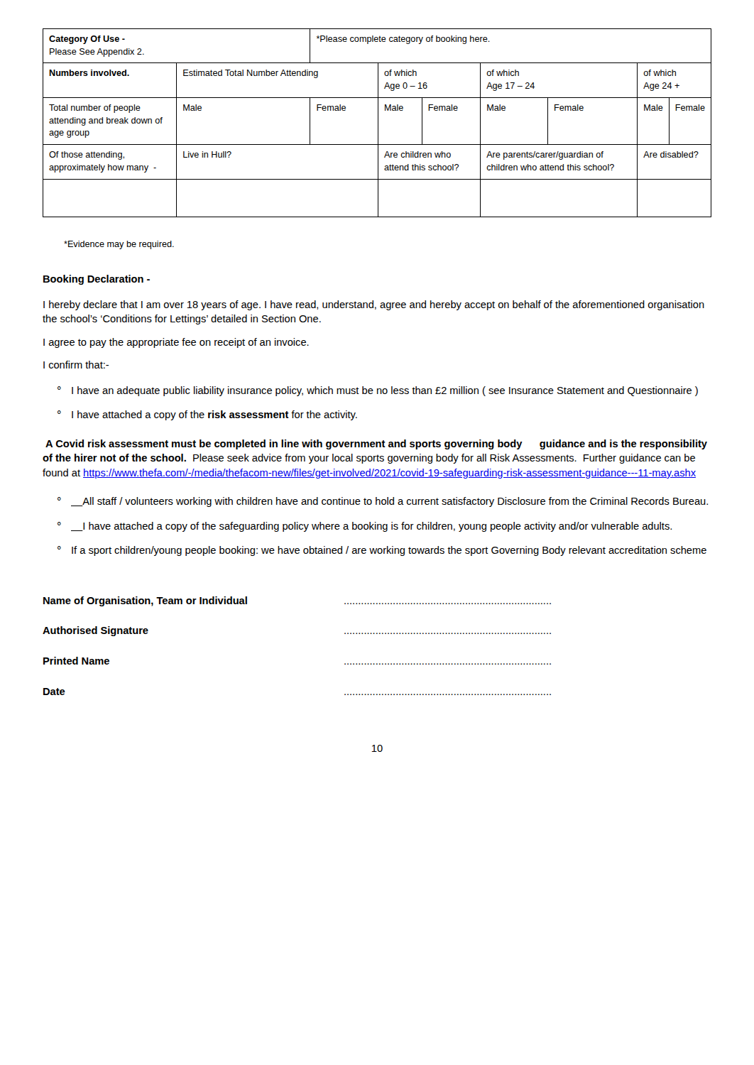| Category Of Use - Please See Appendix 2. | *Please complete category of booking here. |
| Numbers involved. | Estimated Total Number Attending | of which Age 0 – 16 | of which Age 17 – 24 | of which Age 24 + |
| Total number of people attending and break down of age group | Male | Female | Male | Female | Male | Female | Male | Female |
| Of those attending, approximately how many - | Live in Hull? | Are children who attend this school? | Are parents/carer/guardian of children who attend this school? | Are disabled? |
*Evidence may be required.
Booking Declaration -
I hereby declare that I am over 18 years of age. I have read, understand, agree and hereby accept on behalf of the aforementioned organisation the school’s ‘Conditions for Lettings’ detailed in Section One.
I agree to pay the appropriate fee on receipt of an invoice.
I confirm that:-
I have an adequate public liability insurance policy, which must be no less than £2 million ( see Insurance Statement and Questionnaire )
I have attached a copy of the risk assessment for the activity.
A Covid risk assessment must be completed in line with government and sports governing body guidance and is the responsibility of the hirer not of the school. Please seek advice from your local sports governing body for all Risk Assessments. Further guidance can be found at https://www.thefa.com/-/media/thefacom-new/files/get-involved/2021/covid-19-safeguarding-risk-assessment-guidance---11-may.ashx
All staff / volunteers working with children have and continue to hold a current satisfactory Disclosure from the Criminal Records Bureau.
I have attached a copy of the safeguarding policy where a booking is for children, young people activity and/or vulnerable adults.
If a sport children/young people booking: we have obtained / are working towards the sport Governing Body relevant accreditation scheme
Name of Organisation, Team or Individual
........................................................................
Authorised Signature
........................................................................
Printed Name
........................................................................
Date
........................................................................
10